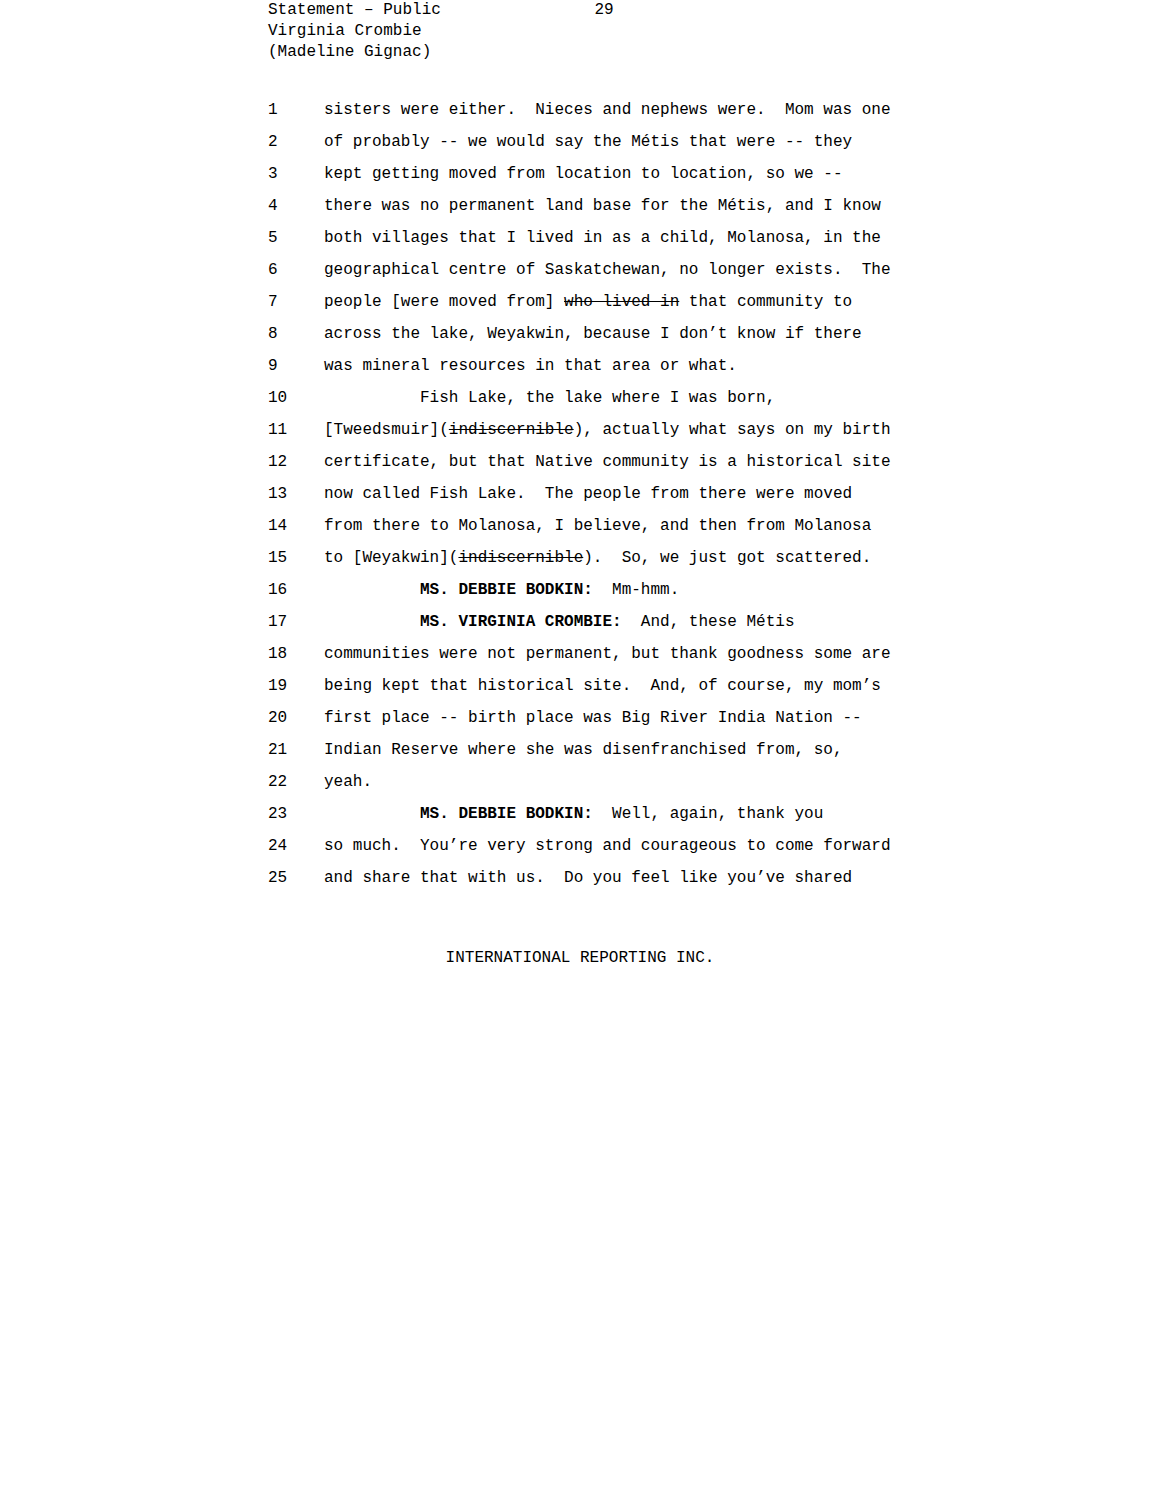Statement – Public 29
Virginia Crombie
(Madeline Gignac)
1 sisters were either. Nieces and nephews were. Mom was one
2 of probably -- we would say the Métis that were -- they
3 kept getting moved from location to location, so we --
4 there was no permanent land base for the Métis, and I know
5 both villages that I lived in as a child, Molanosa, in the
6 geographical centre of Saskatchewan, no longer exists. The
7 people [were moved from] who lived in that community to
8 across the lake, Weyakwin, because I don’t know if there
9 was mineral resources in that area or what.
10 Fish Lake, the lake where I was born,
11[Tweedsmuir](indiscernible), actually what says on my birth
12 certificate, but that Native community is a historical site
13 now called Fish Lake. The people from there were moved
14 from there to Molanosa, I believe, and then from Molanosa
15 to [Weyakwin](indiscernible). So, we just got scattered.
16 MS. DEBBIE BODKIN: Mm-hmm.
17 MS. VIRGINIA CROMBIE: And, these Métis
18 communities were not permanent, but thank goodness some are
19 being kept that historical site. And, of course, my mom’s
20 first place -- birth place was Big River India Nation --
21 Indian Reserve where she was disenfranchised from, so,
22 yeah.
23 MS. DEBBIE BODKIN: Well, again, thank you
24 so much. You’re very strong and courageous to come forward
25 and share that with us. Do you feel like you’ve shared
INTERNATIONAL REPORTING INC.